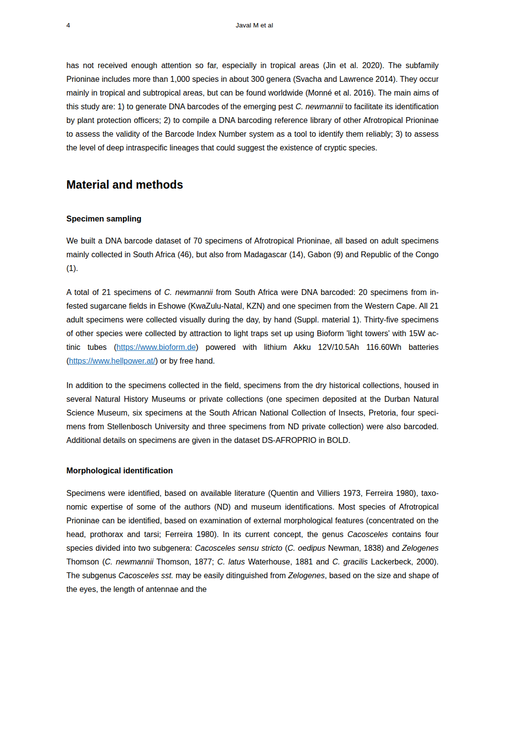4 Javal M et al
has not received enough attention so far, especially in tropical areas (Jin et al. 2020). The subfamily Prioninae includes more than 1,000 species in about 300 genera (Svacha and Lawrence 2014). They occur mainly in tropical and subtropical areas, but can be found worldwide (Monné et al. 2016). The main aims of this study are: 1) to generate DNA barcodes of the emerging pest C. newmannii to facilitate its identification by plant protection officers; 2) to compile a DNA barcoding reference library of other Afrotropical Prioninae to assess the validity of the Barcode Index Number system as a tool to identify them reliably; 3) to assess the level of deep intraspecific lineages that could suggest the existence of cryptic species.
Material and methods
Specimen sampling
We built a DNA barcode dataset of 70 specimens of Afrotropical Prioninae, all based on adult specimens mainly collected in South Africa (46), but also from Madagascar (14), Gabon (9) and Republic of the Congo (1).
A total of 21 specimens of C. newmannii from South Africa were DNA barcoded: 20 specimens from infested sugarcane fields in Eshowe (KwaZulu-Natal, KZN) and one specimen from the Western Cape. All 21 adult specimens were collected visually during the day, by hand (Suppl. material 1). Thirty-five specimens of other species were collected by attraction to light traps set up using Bioform 'light towers' with 15W actinic tubes (https://www.bioform.de) powered with lithium Akku 12V/10.5Ah 116.60Wh batteries (https://www.hellpower.at/) or by free hand.
In addition to the specimens collected in the field, specimens from the dry historical collections, housed in several Natural History Museums or private collections (one specimen deposited at the Durban Natural Science Museum, six specimens at the South African National Collection of Insects, Pretoria, four specimens from Stellenbosch University and three specimens from ND private collection) were also barcoded. Additional details on specimens are given in the dataset DS-AFROPRIO in BOLD.
Morphological identification
Specimens were identified, based on available literature (Quentin and Villiers 1973, Ferreira 1980), taxonomic expertise of some of the authors (ND) and museum identifications. Most species of Afrotropical Prioninae can be identified, based on examination of external morphological features (concentrated on the head, prothorax and tarsi; Ferreira 1980). In its current concept, the genus Cacosceles contains four species divided into two subgenera: Cacosceles sensu stricto (C. oedipus Newman, 1838) and Zelogenes Thomson (C. newmannii Thomson, 1877; C. latus Waterhouse, 1881 and C. gracilis Lackerbeck, 2000). The subgenus Cacosceles sst. may be easily ditinguished from Zelogenes, based on the size and shape of the eyes, the length of antennae and the